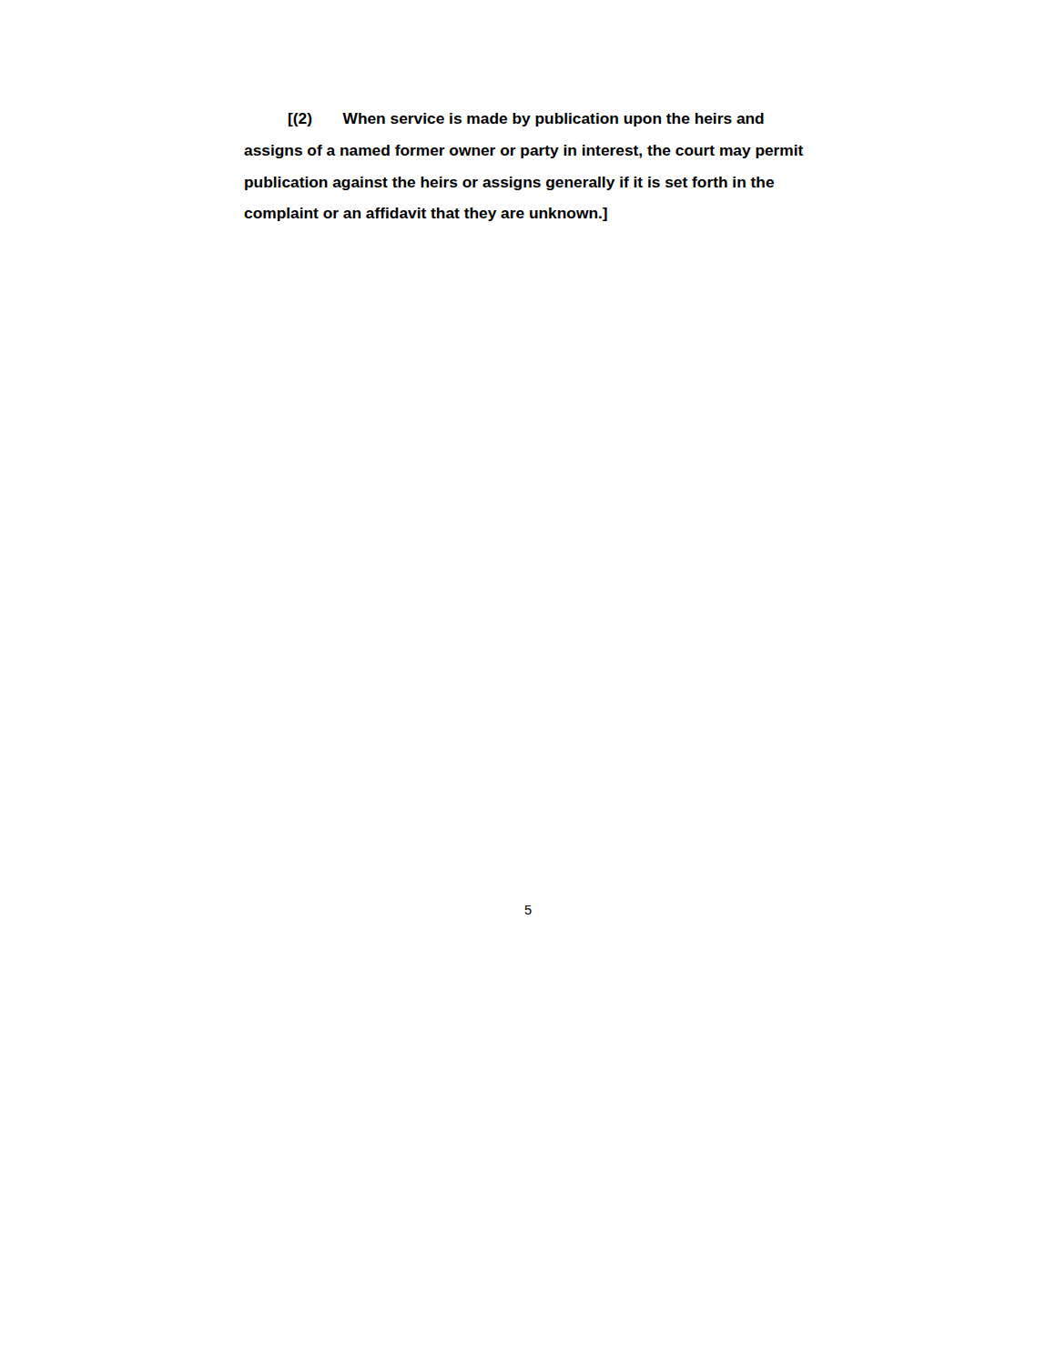[(2) When service is made by publication upon the heirs and assigns of a named former owner or party in interest, the court may permit publication against the heirs or assigns generally if it is set forth in the complaint or an affidavit that they are unknown.]
5